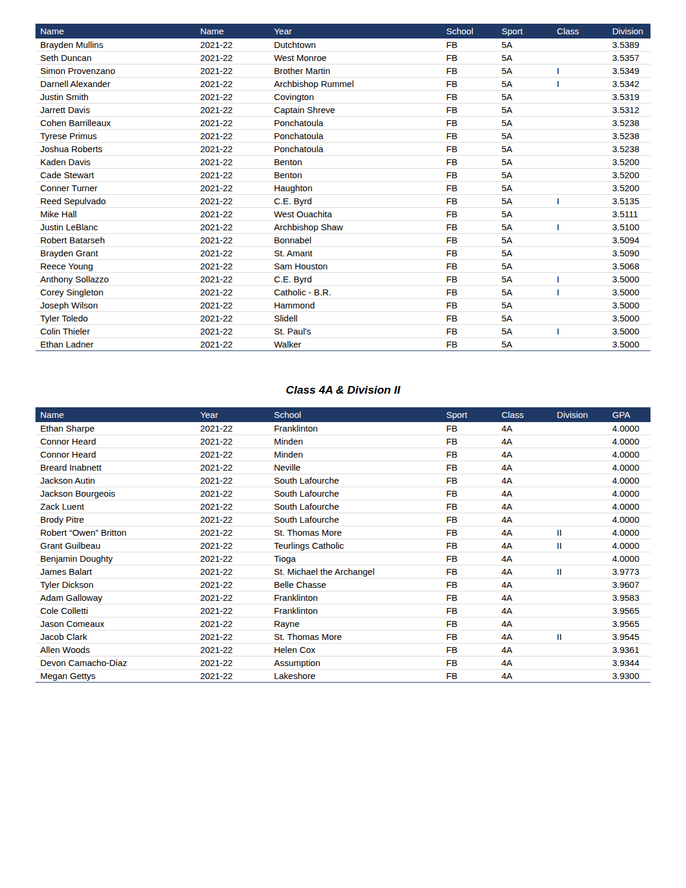| Name | Name | Year | School | Sport | Class | Division |
| --- | --- | --- | --- | --- | --- | --- |
| Brayden Mullins | 2021-22 | Dutchtown | FB | 5A | | 3.5389 |
| Seth Duncan | 2021-22 | West Monroe | FB | 5A | | 3.5357 |
| Simon Provenzano | 2021-22 | Brother Martin | FB | 5A | I | 3.5349 |
| Darnell Alexander | 2021-22 | Archbishop Rummel | FB | 5A | I | 3.5342 |
| Justin Smith | 2021-22 | Covington | FB | 5A | | 3.5319 |
| Jarrett Davis | 2021-22 | Captain Shreve | FB | 5A | | 3.5312 |
| Cohen Barrilleaux | 2021-22 | Ponchatoula | FB | 5A | | 3.5238 |
| Tyrese Primus | 2021-22 | Ponchatoula | FB | 5A | | 3.5238 |
| Joshua Roberts | 2021-22 | Ponchatoula | FB | 5A | | 3.5238 |
| Kaden Davis | 2021-22 | Benton | FB | 5A | | 3.5200 |
| Cade Stewart | 2021-22 | Benton | FB | 5A | | 3.5200 |
| Conner Turner | 2021-22 | Haughton | FB | 5A | | 3.5200 |
| Reed Sepulvado | 2021-22 | C.E. Byrd | FB | 5A | I | 3.5135 |
| Mike Hall | 2021-22 | West Ouachita | FB | 5A | | 3.5111 |
| Justin LeBlanc | 2021-22 | Archbishop Shaw | FB | 5A | I | 3.5100 |
| Robert Batarseh | 2021-22 | Bonnabel | FB | 5A | | 3.5094 |
| Brayden Grant | 2021-22 | St. Amant | FB | 5A | | 3.5090 |
| Reece Young | 2021-22 | Sam Houston | FB | 5A | | 3.5068 |
| Anthony Sollazzo | 2021-22 | C.E. Byrd | FB | 5A | I | 3.5000 |
| Corey Singleton | 2021-22 | Catholic - B.R. | FB | 5A | I | 3.5000 |
| Joseph Wilson | 2021-22 | Hammond | FB | 5A | | 3.5000 |
| Tyler Toledo | 2021-22 | Slidell | FB | 5A | | 3.5000 |
| Colin Thieler | 2021-22 | St. Paul's | FB | 5A | I | 3.5000 |
| Ethan Ladner | 2021-22 | Walker | FB | 5A | | 3.5000 |
Class 4A & Division II
| Name | Year | School | Sport | Class | Division | GPA |
| --- | --- | --- | --- | --- | --- | --- |
| Ethan Sharpe | 2021-22 | Franklinton | FB | 4A | | 4.0000 |
| Connor Heard | 2021-22 | Minden | FB | 4A | | 4.0000 |
| Connor Heard | 2021-22 | Minden | FB | 4A | | 4.0000 |
| Breard Inabnett | 2021-22 | Neville | FB | 4A | | 4.0000 |
| Jackson Autin | 2021-22 | South Lafourche | FB | 4A | | 4.0000 |
| Jackson Bourgeois | 2021-22 | South Lafourche | FB | 4A | | 4.0000 |
| Zack Luent | 2021-22 | South Lafourche | FB | 4A | | 4.0000 |
| Brody Pitre | 2021-22 | South Lafourche | FB | 4A | | 4.0000 |
| Robert “Owen” Britton | 2021-22 | St. Thomas More | FB | 4A | II | 4.0000 |
| Grant Guilbeau | 2021-22 | Teurlings Catholic | FB | 4A | II | 4.0000 |
| Benjamin Doughty | 2021-22 | Tioga | FB | 4A | | 4.0000 |
| James Balart | 2021-22 | St. Michael the Archangel | FB | 4A | II | 3.9773 |
| Tyler Dickson | 2021-22 | Belle Chasse | FB | 4A | | 3.9607 |
| Adam Galloway | 2021-22 | Franklinton | FB | 4A | | 3.9583 |
| Cole Colletti | 2021-22 | Franklinton | FB | 4A | | 3.9565 |
| Jason Comeaux | 2021-22 | Rayne | FB | 4A | | 3.9565 |
| Jacob Clark | 2021-22 | St. Thomas More | FB | 4A | II | 3.9545 |
| Allen Woods | 2021-22 | Helen Cox | FB | 4A | | 3.9361 |
| Devon Camacho-Diaz | 2021-22 | Assumption | FB | 4A | | 3.9344 |
| Megan Gettys | 2021-22 | Lakeshore | FB | 4A | | 3.9300 |